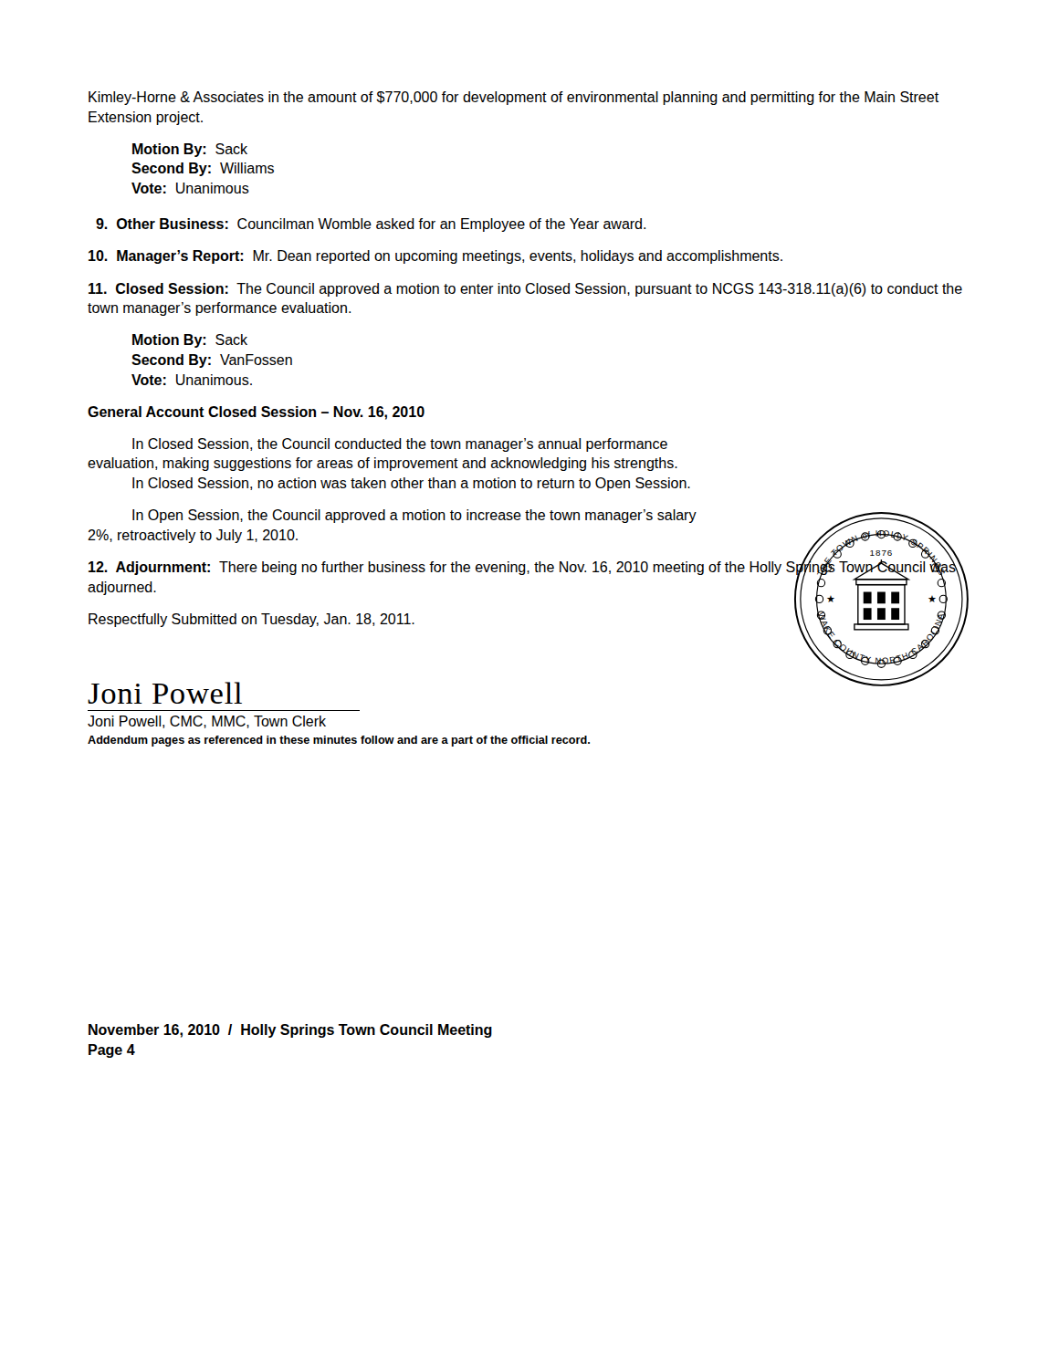Kimley-Horne & Associates in the amount of $770,000 for development of environmental planning and permitting for the Main Street Extension project.
Motion By: Sack
Second By: Williams
Vote: Unanimous
9. Other Business: Councilman Womble asked for an Employee of the Year award.
10. Manager’s Report: Mr. Dean reported on upcoming meetings, events, holidays and accomplishments.
11. Closed Session: The Council approved a motion to enter into Closed Session, pursuant to NCGS 143-318.11(a)(6) to conduct the town manager’s performance evaluation.
Motion By: Sack
Second By: VanFossen
Vote: Unanimous.
General Account Closed Session – Nov. 16, 2010
In Closed Session, the Council conducted the town manager’s annual performance
evaluation, making suggestions for areas of improvement and acknowledging his strengths.
In Closed Session, no action was taken other than a motion to return to Open Session.
In Open Session, the Council approved a motion to increase the town manager’s salary
2%, retroactively to July 1, 2010.
THE TOWN of HOLLY SPRINGS WAKE COUNTY NORTH CAROLINA 1876 ★ ★
12. Adjournment: There being no further business for the evening, the Nov. 16, 2010 meeting of the Holly Springs Town Council was adjourned.
Respectfully Submitted on Tuesday, Jan. 18, 2011.
Joni Powell
Joni Powell, CMC, MMC, Town Clerk
Addendum pages as referenced in these minutes follow and are a part of the official record.
November 16, 2010 / Holly Springs Town Council Meeting
Page 4